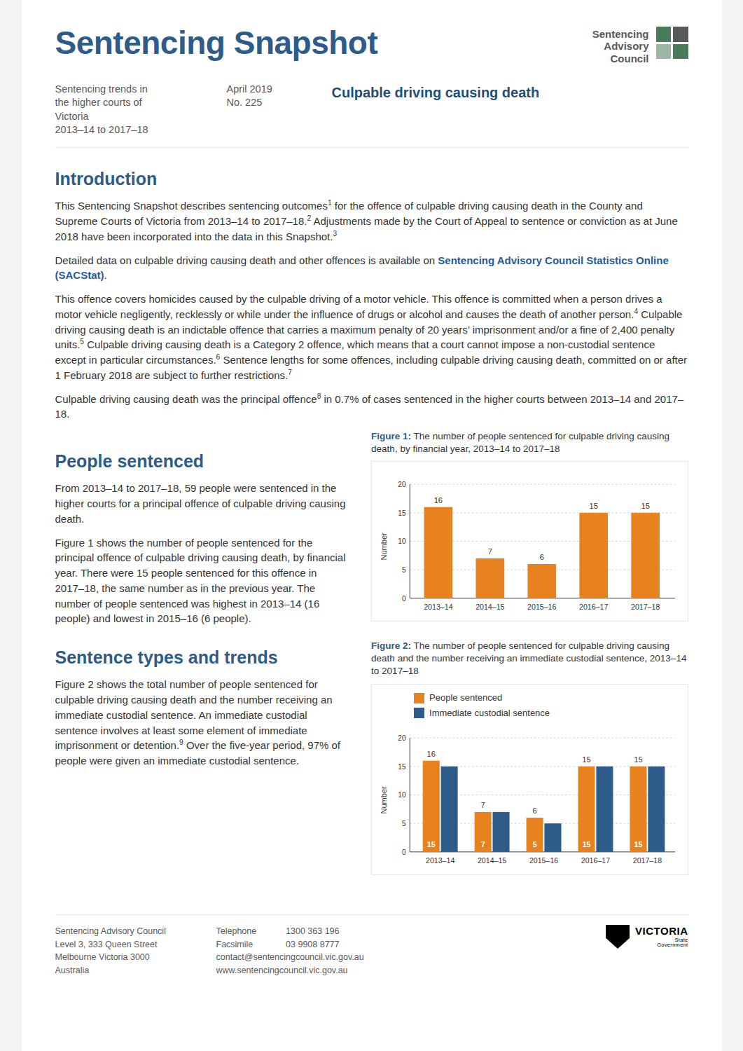Sentencing Snapshot
Sentencing Advisory Council
Sentencing trends in
the higher courts of
Victoria
2013–14 to 2017–18
April 2019
No. 225
Culpable driving causing death
Introduction
This Sentencing Snapshot describes sentencing outcomes1 for the offence of culpable driving causing death in the County and Supreme Courts of Victoria from 2013–14 to 2017–18.2 Adjustments made by the Court of Appeal to sentence or conviction as at June 2018 have been incorporated into the data in this Snapshot.3
Detailed data on culpable driving causing death and other offences is available on Sentencing Advisory Council Statistics Online (SACStat).
This offence covers homicides caused by the culpable driving of a motor vehicle. This offence is committed when a person drives a motor vehicle negligently, recklessly or while under the influence of drugs or alcohol and causes the death of another person.4 Culpable driving causing death is an indictable offence that carries a maximum penalty of 20 years’ imprisonment and/or a fine of 2,400 penalty units.5 Culpable driving causing death is a Category 2 offence, which means that a court cannot impose a non-custodial sentence except in particular circumstances.6 Sentence lengths for some offences, including culpable driving causing death, committed on or after 1 February 2018 are subject to further restrictions.7
Culpable driving causing death was the principal offence8 in 0.7% of cases sentenced in the higher courts between 2013–14 and 2017–18.
People sentenced
From 2013–14 to 2017–18, 59 people were sentenced in the higher courts for a principal offence of culpable driving causing death.
Figure 1 shows the number of people sentenced for the principal offence of culpable driving causing death, by financial year. There were 15 people sentenced for this offence in 2017–18, the same number as in the previous year. The number of people sentenced was highest in 2013–14 (16 people) and lowest in 2015–16 (6 people).
Sentence types and trends
Figure 2 shows the total number of people sentenced for culpable driving causing death and the number receiving an immediate custodial sentence. An immediate custodial sentence involves at least some element of immediate imprisonment or detention.9 Over the five-year period, 97% of people were given an immediate custodial sentence.
Figure 1: The number of people sentenced for culpable driving causing death, by financial year, 2013–14 to 2017–18
Number 20 15 10 5 0 16 7 6 15 15 2013–14 2014–15 2015–16 2016–17 2017–18
Figure 2: The number of people sentenced for culpable driving causing death and the number receiving an immediate custodial sentence, 2013–14 to 2017–18
People sentenced
Immediate custodial sentence
Number 20 15 10 5 0 16 7 6 15 15 15 7 5 15 15 2013–14 2014–15 2015–16 2016–17 2017–18
Sentencing Advisory Council
Level 3, 333 Queen Street
Melbourne Victoria 3000
Australia
| Telephone | 1300 363 196 |
| Facsimile | 03 9908 8777 |
| contact@sentencingcouncil.vic.gov.au |
| www.sentencingcouncil.vic.gov.au |
VICTORIAState
Government